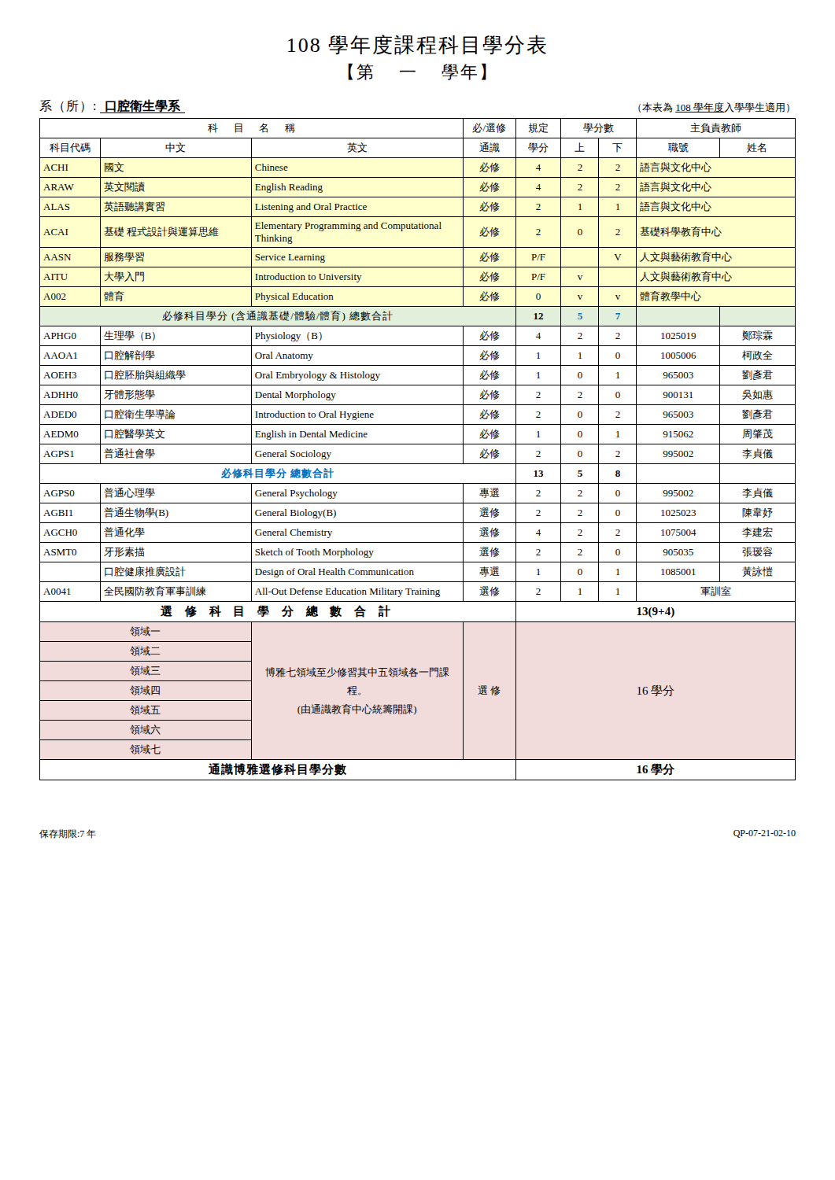108 學年度課程科目學分表
【第 一 學年】
系（所）: 口腔衛生學系
（本表為 108 學年度入學學生適用）
| 科 目 名 稱 | 必/選修 | 規定 | 學分數 | 主負責教師 |
| --- | --- | --- | --- | --- |
| 科目代碼 | 中文 | 英文 | 通識 | 學分 | 上 | 下 | 職號 | 姓名 |
| ACHI | 國文 | Chinese | 必修 | 4 | 2 | 2 | 語言與文化中心 |
| ARAW | 英文閱讀 | English Reading | 必修 | 4 | 2 | 2 | 語言與文化中心 |
| ALAS | 英語聽講實習 | Listening and Oral Practice | 必修 | 2 | 1 | 1 | 語言與文化中心 |
| ACAI | 基礎 程式設計與運算思維 | Elementary Programming and Computational Thinking | 必修 | 2 | 0 | 2 | 基礎科學教育中心 |
| AASN | 服務學習 | Service Learning | 必修 | P/F | | V | 人文與藝術教育中心 |
| AITU | 大學入門 | Introduction to University | 必修 | P/F | v | | 人文與藝術教育中心 |
| A002 | 體育 | Physical Education | 必修 | 0 | v | v | 體育教學中心 |
| 必修科目學分 (含通識基礎/體驗/體育) 總數合計 | 12 | 5 | 7 | | |
| APHG0 | 生理學（B） | Physiology（B） | 必修 | 4 | 2 | 2 | 1025019 | 鄭琮霖 |
| AAOA1 | 口腔解剖學 | Oral Anatomy | 必修 | 1 | 1 | 0 | 1005006 | 柯政全 |
| AOEH3 | 口腔胚胎與組織學 | Oral Embryology & Histology | 必修 | 1 | 0 | 1 | 965003 | 劉彥君 |
| ADHH0 | 牙體形態學 | Dental Morphology | 必修 | 2 | 2 | 0 | 900131 | 吳如惠 |
| ADED0 | 口腔衛生學導論 | Introduction to Oral Hygiene | 必修 | 2 | 0 | 2 | 965003 | 劉彥君 |
| AEDM0 | 口腔醫學英文 | English in Dental Medicine | 必修 | 1 | 0 | 1 | 915062 | 周肇茂 |
| AGPS1 | 普通社會學 | General Sociology | 必修 | 2 | 0 | 2 | 995002 | 李貞儀 |
| 必修科目學分 總數合計 | 13 | 5 | 8 | | |
| AGPS0 | 普通心理學 | General Psychology | 專選 | 2 | 2 | 0 | 995002 | 李貞儀 |
| AGBI1 | 普通生物學(B) | General Biology(B) | 選修 | 2 | 2 | 0 | 1025023 | 陳韋妤 |
| AGCH0 | 普通化學 | General Chemistry | 選修 | 4 | 2 | 2 | 1075004 | 李建宏 |
| ASMT0 | 牙形素描 | Sketch of Tooth Morphology | 選修 | 2 | 2 | 0 | 905035 | 張瑷容 |
| | 口腔健康推廣設計 | Design of Oral Health Communication | 專選 | 1 | 0 | 1 | 1085001 | 黃詠愷 |
| A0041 | 全民國防教育軍事訓練 | All-Out Defense Education Military Training | 選修 | 2 | 1 | 1 | 軍訓室 |
| 選 修 科 目 學 分 總 數 合 計 | 13(9+4) |
| 領域一 | 博雅七領域至少修習其中五領域各一門課程。 (由通識教育中心統籌開課) | 選 修 | 16 學分 |
| 領域二 |
| 領域三 |
| 領域四 |
| 領域五 |
| 領域六 |
| 領域七 |
| 通識博雅選修科目學分數 | 16 學分 |
保存期限:7 年
QP-07-21-02-10